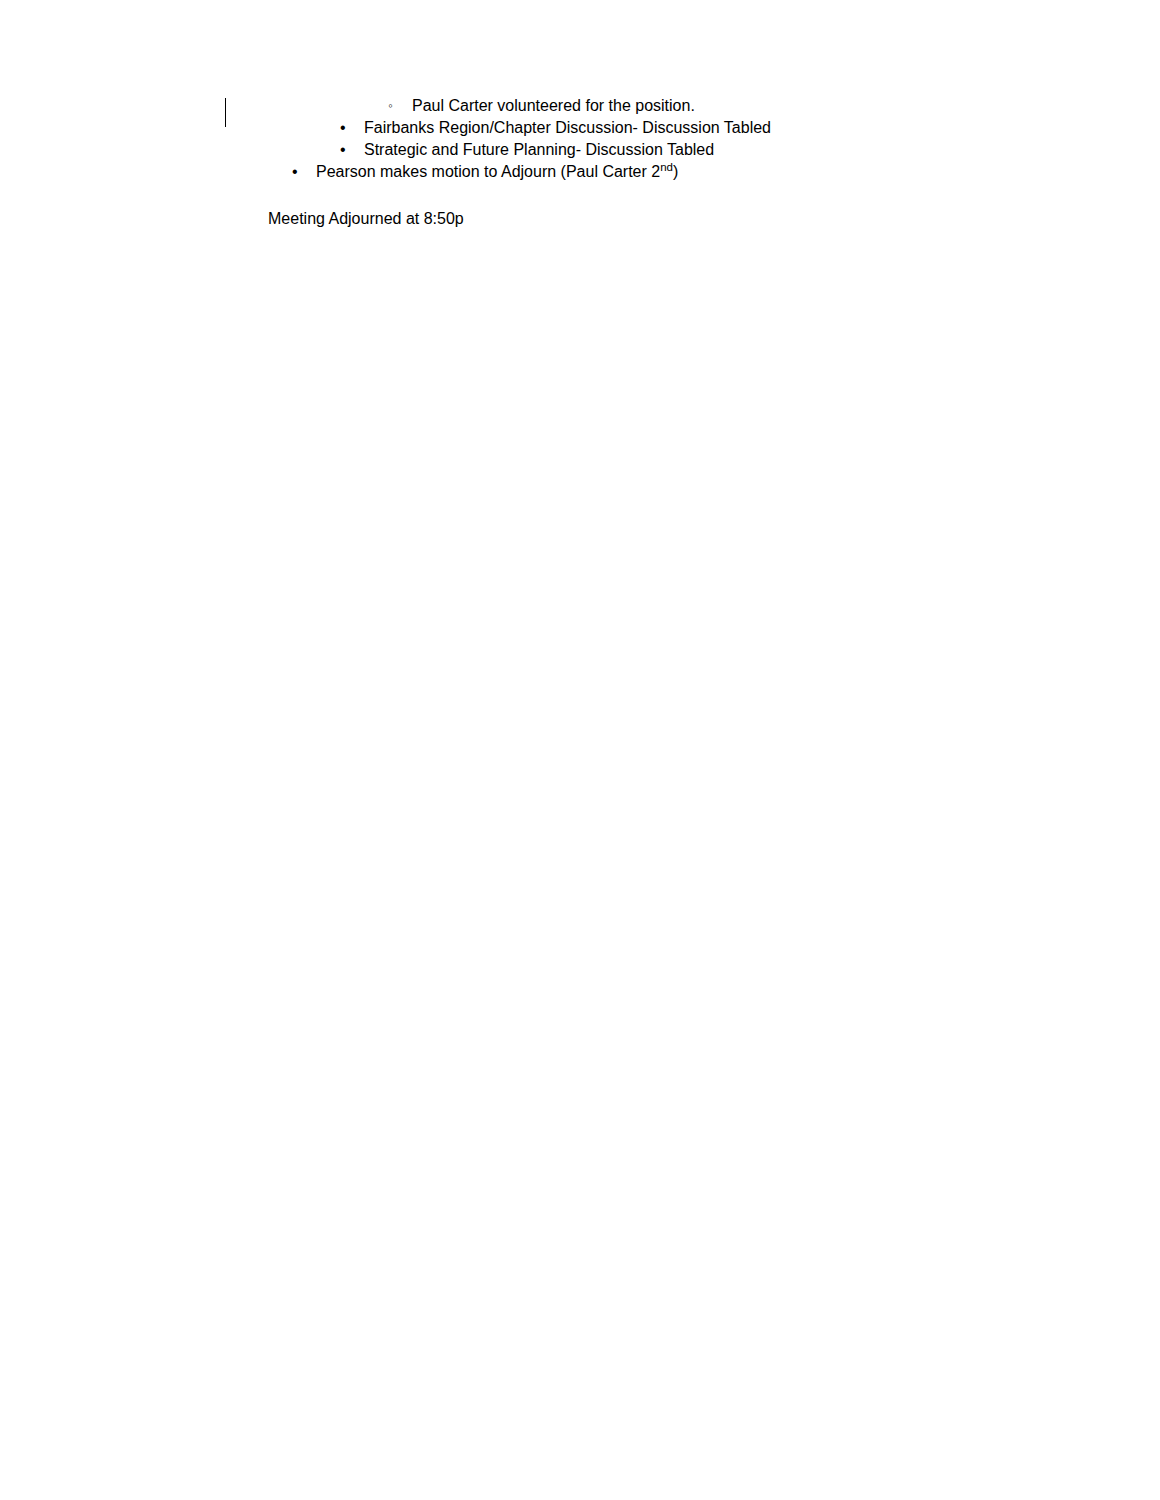◦Paul Carter volunteered for the position.
•Fairbanks Region/Chapter Discussion- Discussion Tabled
•Strategic and Future Planning- Discussion Tabled
•Pearson makes motion to Adjourn (Paul Carter 2nd)
Meeting Adjourned at 8:50p